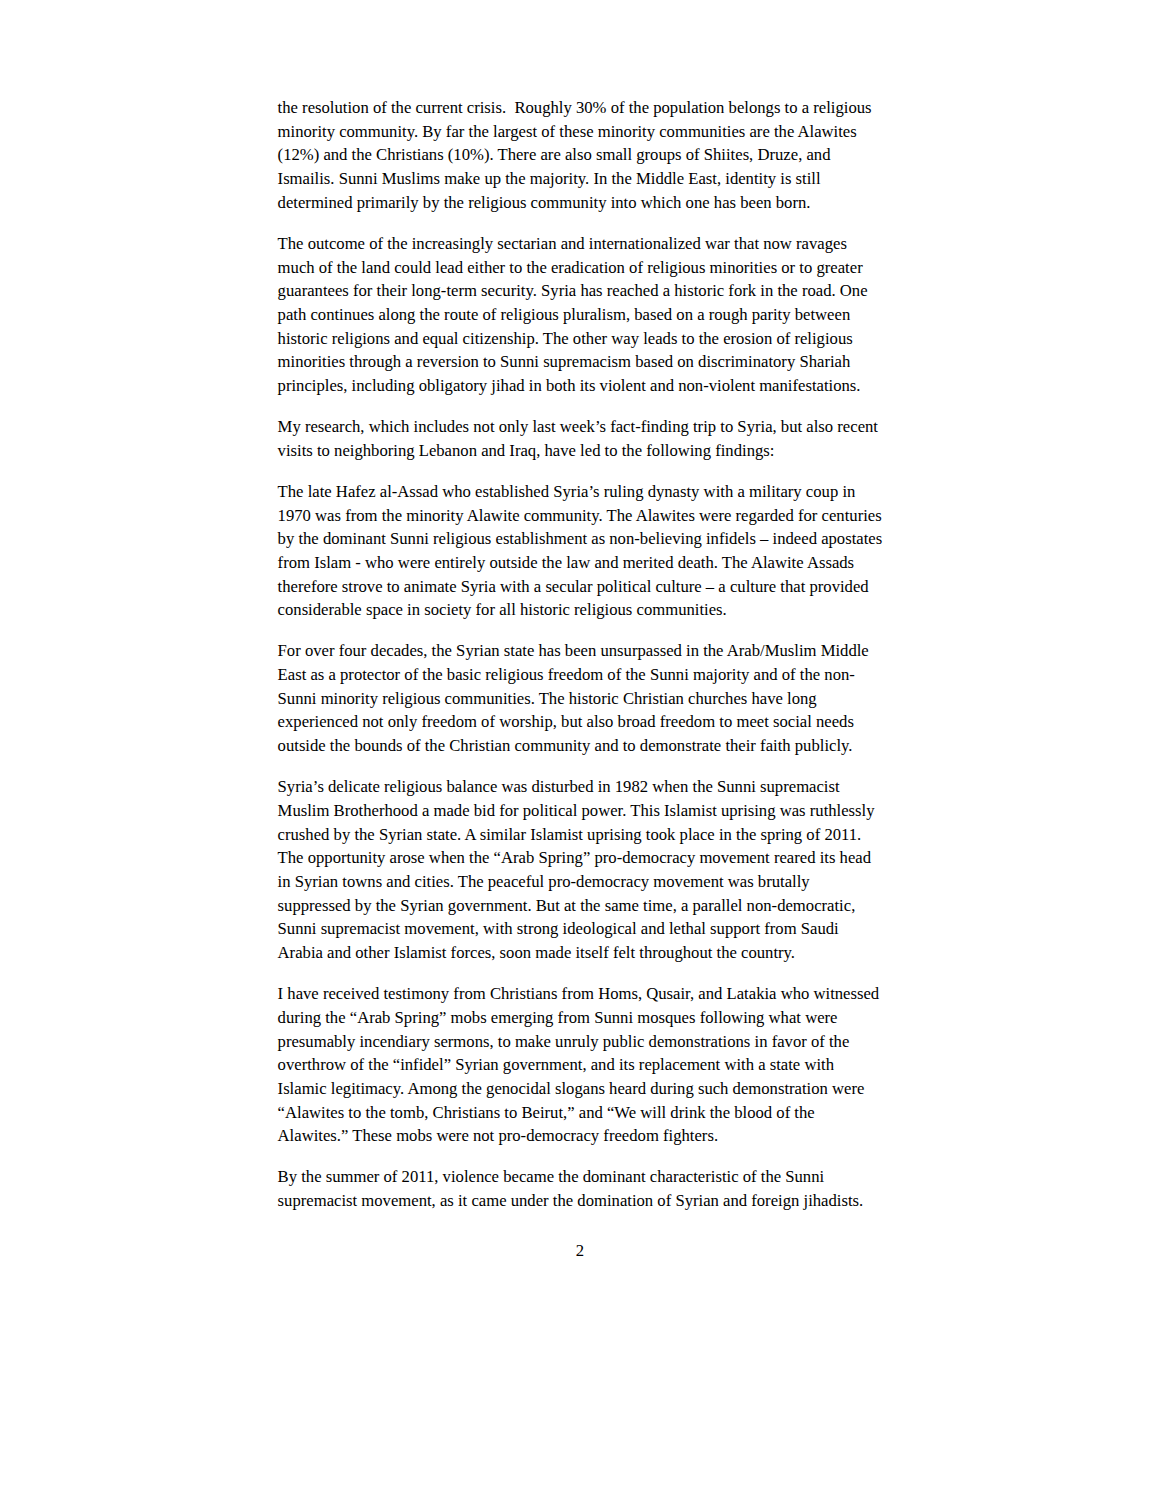the resolution of the current crisis. Roughly 30% of the population belongs to a religious minority community. By far the largest of these minority communities are the Alawites (12%) and the Christians (10%). There are also small groups of Shiites, Druze, and Ismailis. Sunni Muslims make up the majority. In the Middle East, identity is still determined primarily by the religious community into which one has been born.
The outcome of the increasingly sectarian and internationalized war that now ravages much of the land could lead either to the eradication of religious minorities or to greater guarantees for their long-term security. Syria has reached a historic fork in the road. One path continues along the route of religious pluralism, based on a rough parity between historic religions and equal citizenship. The other way leads to the erosion of religious minorities through a reversion to Sunni supremacism based on discriminatory Shariah principles, including obligatory jihad in both its violent and non-violent manifestations.
My research, which includes not only last week’s fact-finding trip to Syria, but also recent visits to neighboring Lebanon and Iraq, have led to the following findings:
The late Hafez al-Assad who established Syria’s ruling dynasty with a military coup in 1970 was from the minority Alawite community. The Alawites were regarded for centuries by the dominant Sunni religious establishment as non-believing infidels – indeed apostates from Islam - who were entirely outside the law and merited death. The Alawite Assads therefore strove to animate Syria with a secular political culture – a culture that provided considerable space in society for all historic religious communities.
For over four decades, the Syrian state has been unsurpassed in the Arab/Muslim Middle East as a protector of the basic religious freedom of the Sunni majority and of the non-Sunni minority religious communities. The historic Christian churches have long experienced not only freedom of worship, but also broad freedom to meet social needs outside the bounds of the Christian community and to demonstrate their faith publicly.
Syria’s delicate religious balance was disturbed in 1982 when the Sunni supremacist Muslim Brotherhood a made bid for political power. This Islamist uprising was ruthlessly crushed by the Syrian state. A similar Islamist uprising took place in the spring of 2011. The opportunity arose when the “Arab Spring” pro-democracy movement reared its head in Syrian towns and cities. The peaceful pro-democracy movement was brutally suppressed by the Syrian government. But at the same time, a parallel non-democratic, Sunni supremacist movement, with strong ideological and lethal support from Saudi Arabia and other Islamist forces, soon made itself felt throughout the country.
I have received testimony from Christians from Homs, Qusair, and Latakia who witnessed during the “Arab Spring” mobs emerging from Sunni mosques following what were presumably incendiary sermons, to make unruly public demonstrations in favor of the overthrow of the “infidel” Syrian government, and its replacement with a state with Islamic legitimacy. Among the genocidal slogans heard during such demonstration were “Alawites to the tomb, Christians to Beirut,” and “We will drink the blood of the Alawites.” These mobs were not pro-democracy freedom fighters.
By the summer of 2011, violence became the dominant characteristic of the Sunni supremacist movement, as it came under the domination of Syrian and foreign jihadists.
2